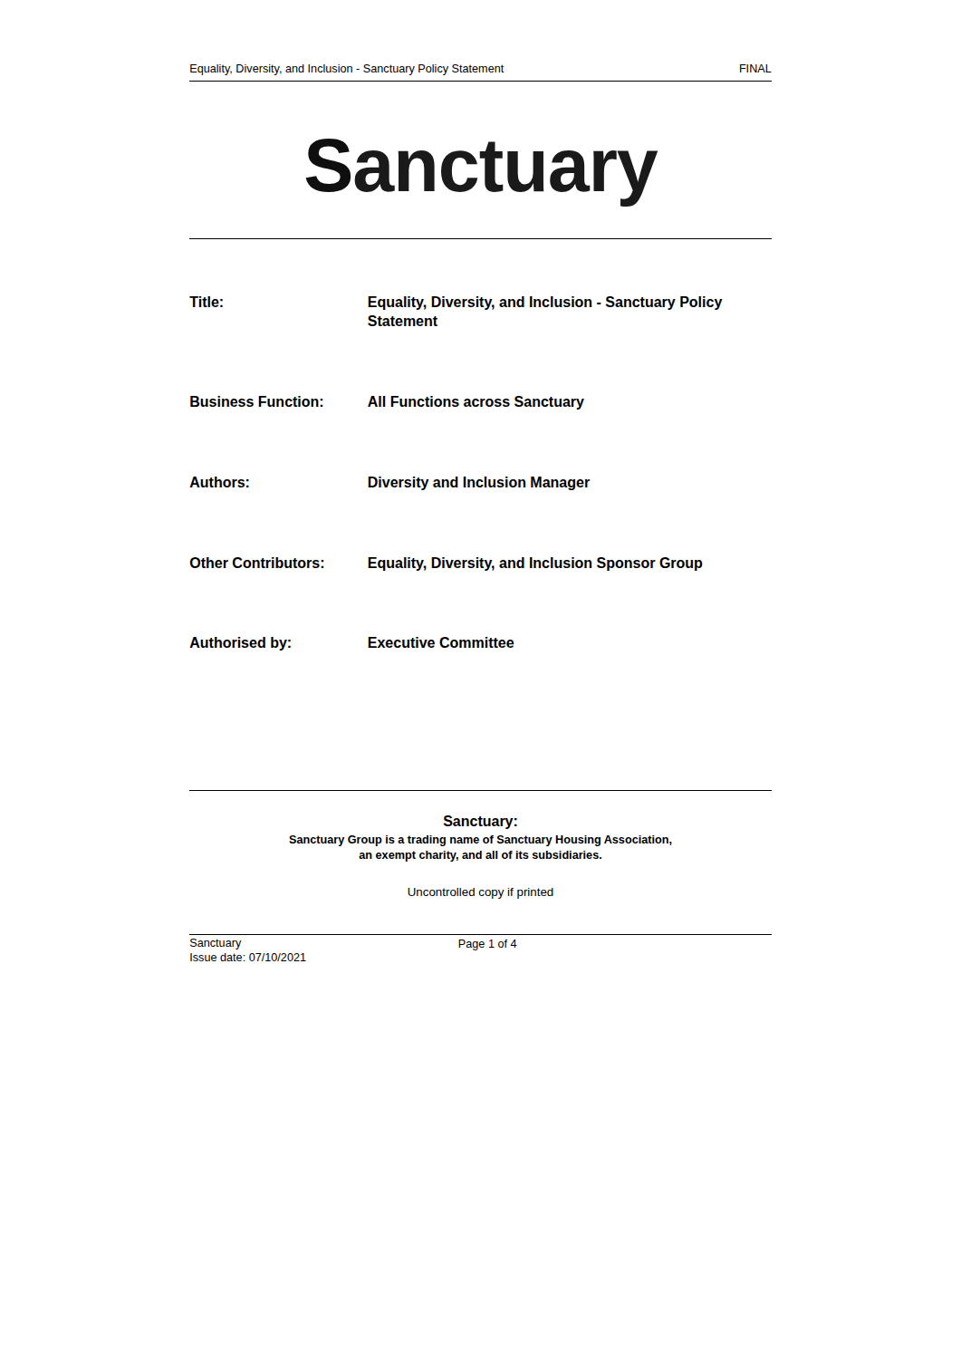Equality, Diversity, and Inclusion - Sanctuary Policy Statement
FINAL
Sanctuary
Title:
Equality, Diversity, and Inclusion - Sanctuary Policy Statement
Business Function:
All Functions across Sanctuary
Authors:
Diversity and Inclusion Manager
Other Contributors:
Equality, Diversity, and Inclusion Sponsor Group
Authorised by:
Executive Committee
Sanctuary:
Sanctuary Group is a trading name of Sanctuary Housing Association,
an exempt charity, and all of its subsidiaries.
Uncontrolled copy if printed
Sanctuary
Issue date: 07/10/2021
Page 1 of 4